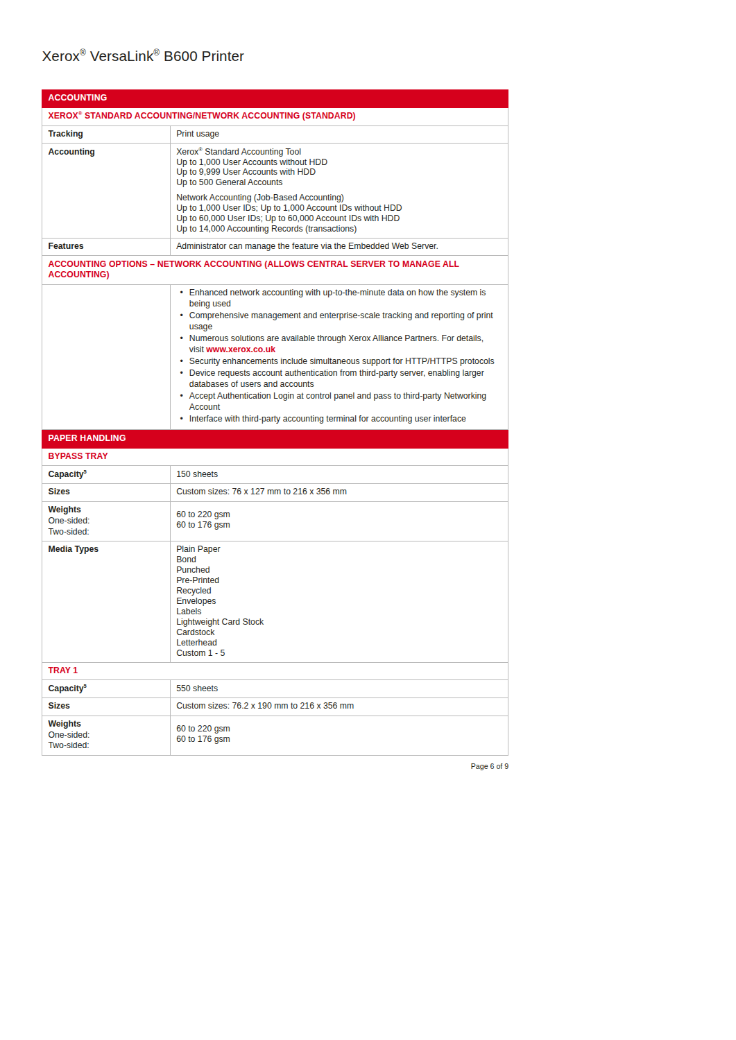Xerox® VersaLink® B600 Printer
| ACCOUNTING |
| XEROX ® STANDARD ACCOUNTING/NETWORK ACCOUNTING (STANDARD) |
| Tracking | Print usage |
| Accounting | Xerox ® Standard Accounting Tool Up to 1,000 User Accounts without HDD Up to 9,999 User Accounts with HDD Up to 500 General Accounts Network Accounting (Job-Based Accounting) Up to 1,000 User IDs; Up to 1,000 Account IDs without HDD Up to 60,000 User IDs; Up to 60,000 Account IDs with HDD Up to 14,000 Accounting Records (transactions) |
| Features | Administrator can manage the feature via the Embedded Web Server. |
| ACCOUNTING OPTIONS – NETWORK ACCOUNTING (ALLOWS CENTRAL SERVER TO MANAGE ALL ACCOUNTING) |
| | Enhanced network accounting with up-to-the-minute data on how the system is being used Comprehensive management and enterprise-scale tracking and reporting of print usage Numerous solutions are available through Xerox Alliance Partners. For details, visit www.xerox.co.uk Security enhancements include simultaneous support for HTTP/HTTPS protocols Device requests account authentication from third-party server, enabling larger databases of users and accounts Accept Authentication Login at control panel and pass to third-party Networking Account Interface with third-party accounting terminal for accounting user interface |
| PAPER HANDLING |
| BYPASS TRAY |
| Capacity 5 | 150 sheets |
| Sizes | Custom sizes: 76 x 127 mm to 216 x 356 mm |
| Weights One-sided: Two-sided: | 60 to 220 gsm 60 to 176 gsm |
| Media Types | Plain Paper Bond Punched Pre-Printed Recycled Envelopes Labels Lightweight Card Stock Cardstock Letterhead Custom 1 - 5 |
| TRAY 1 |
| Capacity 5 | 550 sheets |
| Sizes | Custom sizes: 76.2 x 190 mm to 216 x 356 mm |
| Weights One-sided: Two-sided: | 60 to 220 gsm 60 to 176 gsm |
Page 6 of 9